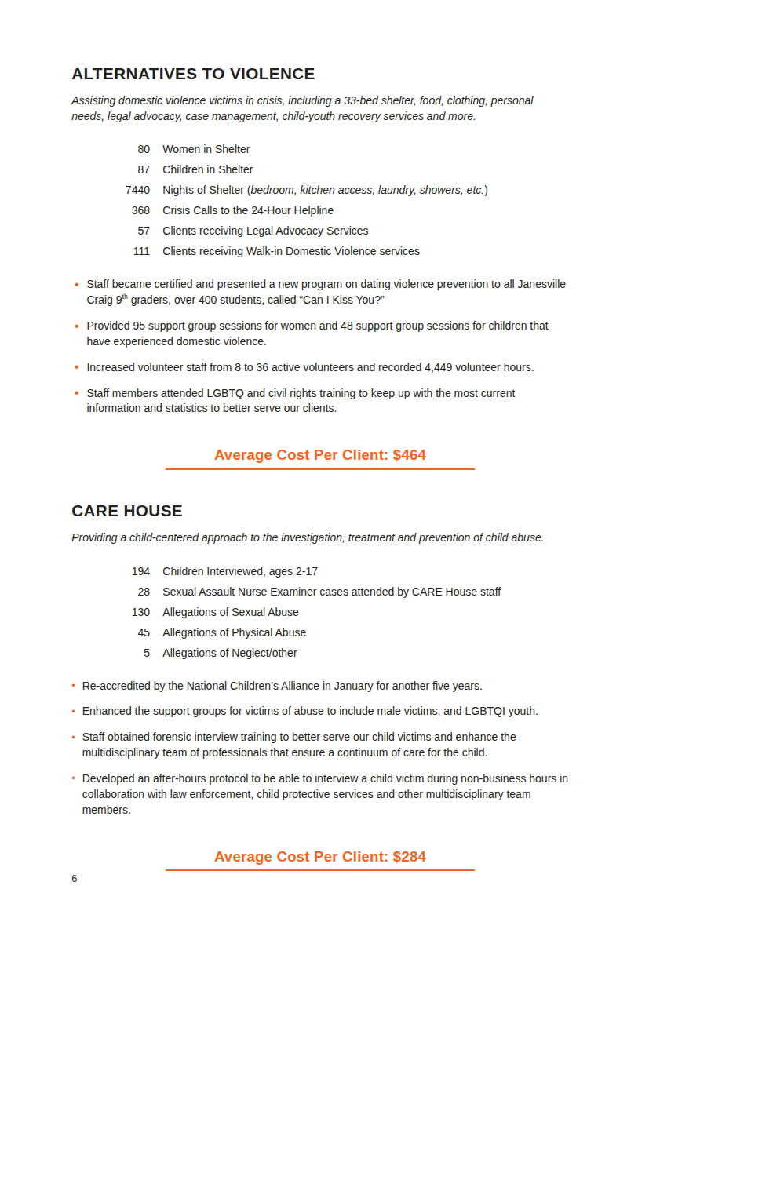Alternatives to Violence
Assisting domestic violence victims in crisis, including a 33-bed shelter, food, clothing, personal needs, legal advocacy, case management, child-youth recovery services and more.
| 80 | Women in Shelter |
| 87 | Children in Shelter |
| 7440 | Nights of Shelter ( bedroom, kitchen access, laundry, showers, etc. ) |
| 368 | Crisis Calls to the 24-Hour Helpline |
| 57 | Clients receiving Legal Advocacy Services |
| 111 | Clients receiving Walk-in Domestic Violence services |
Staff became certified and presented a new program on dating violence prevention to all Janesville Craig 9th graders, over 400 students, called “Can I Kiss You?”
Provided 95 support group sessions for women and 48 support group sessions for children that have experienced domestic violence.
Increased volunteer staff from 8 to 36 active volunteers and recorded 4,449 volunteer hours.
Staff members attended LGBTQ and civil rights training to keep up with the most current information and statistics to better serve our clients.
Average Cost Per Client: $464
CARE House
Providing a child-centered approach to the investigation, treatment and prevention of child abuse.
| 194 | Children Interviewed, ages 2-17 |
| 28 | Sexual Assault Nurse Examiner cases attended by CARE House staff |
| 130 | Allegations of Sexual Abuse |
| 45 | Allegations of Physical Abuse |
| 5 | Allegations of Neglect/other |
Re-accredited by the National Children’s Alliance in January for another five years.
Enhanced the support groups for victims of abuse to include male victims, and LGBTQI youth.
Staff obtained forensic interview training to better serve our child victims and enhance the multidisciplinary team of professionals that ensure a continuum of care for the child.
Developed an after-hours protocol to be able to interview a child victim during non-business hours in collaboration with law enforcement, child protective services and other multidisciplinary team members.
Average Cost Per Client: $284
6